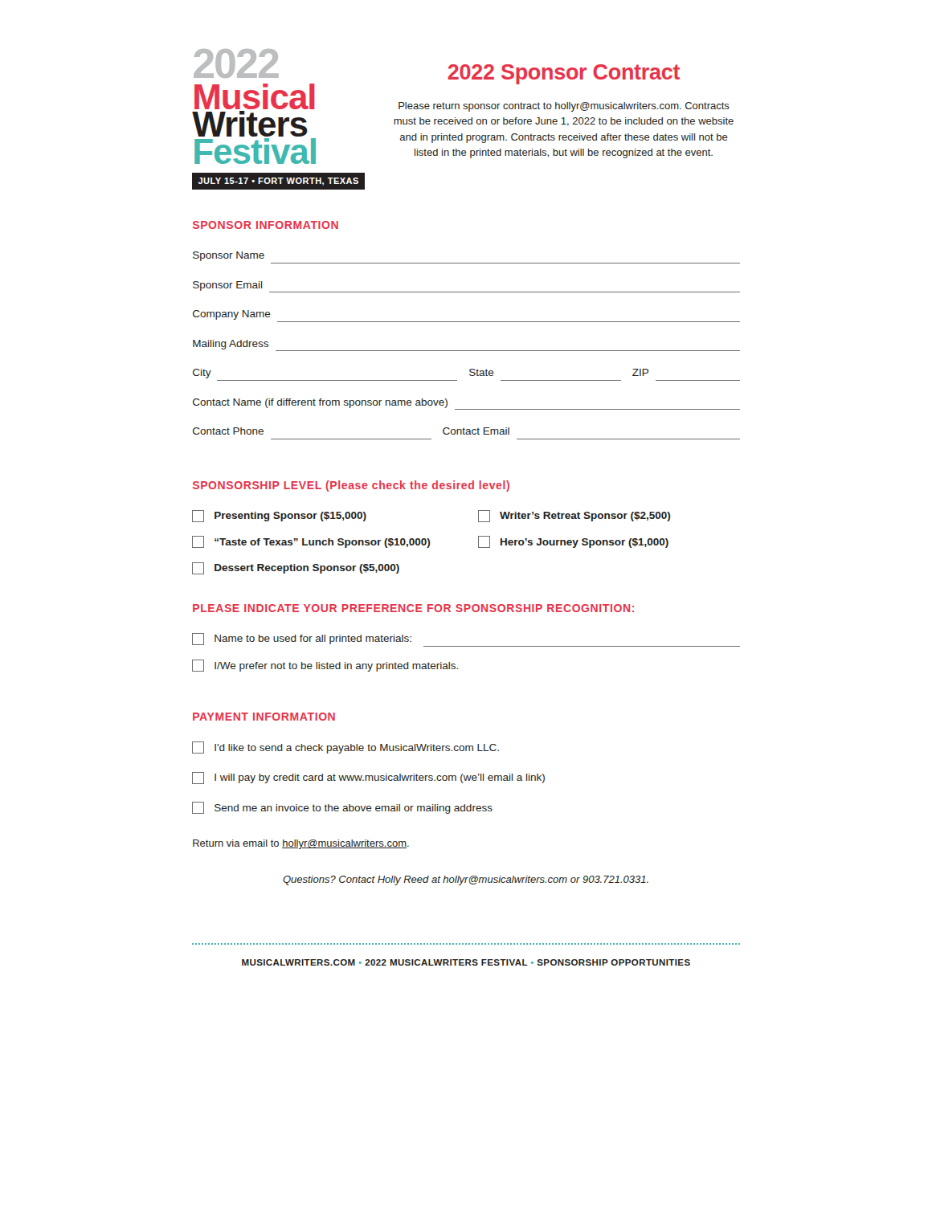2022 Musical Writers Festival
JULY 15-17 • FORT WORTH, TEXAS
2022 Sponsor Contract
Please return sponsor contract to hollyr@musicalwriters.com. Contracts must be received on or before June 1, 2022 to be included on the website and in printed program. Contracts received after these dates will not be listed in the printed materials, but will be recognized at the event.
Sponsor Information
Sponsor Name
Sponsor Email
Company Name
Mailing Address
City State ZIP
Contact Name (if different from sponsor name above)
Contact Phone Contact Email
Sponsorship Level (Please check the desired level)
Presenting Sponsor ($15,000)
Writer’s Retreat Sponsor ($2,500)
“Taste of Texas” Lunch Sponsor ($10,000)
Hero’s Journey Sponsor ($1,000)
Dessert Reception Sponsor ($5,000)
Please indicate your preference for sponsorship recognition:
Name to be used for all printed materials:
I/We prefer not to be listed in any printed materials.
Payment Information
I'd like to send a check payable to MusicalWriters.com LLC.
I will pay by credit card at www.musicalwriters.com (we’ll email a link)
Send me an invoice to the above email or mailing address
Return via email to hollyr@musicalwriters.com.
Questions? Contact Holly Reed at hollyr@musicalwriters.com or 903.721.0331.
MUSICALWRITERS.COM • 2022 MUSICALWRITERS FESTIVAL • SPONSORSHIP OPPORTUNITIES